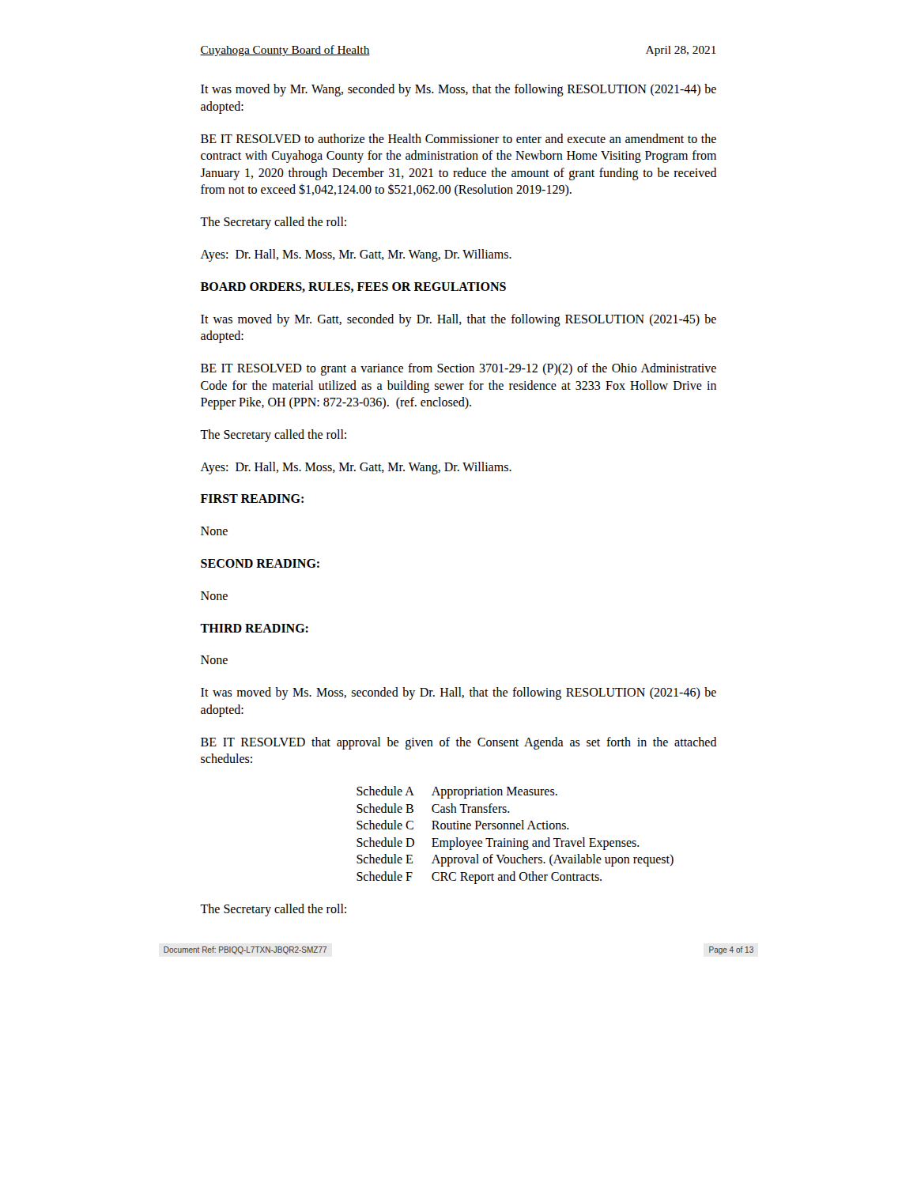Cuyahoga County Board of Health
April 28, 2021
It was moved by Mr. Wang, seconded by Ms. Moss, that the following RESOLUTION (2021-44) be adopted:
BE IT RESOLVED to authorize the Health Commissioner to enter and execute an amendment to the contract with Cuyahoga County for the administration of the Newborn Home Visiting Program from January 1, 2020 through December 31, 2021 to reduce the amount of grant funding to be received from not to exceed $1,042,124.00 to $521,062.00 (Resolution 2019-129).
The Secretary called the roll:
Ayes: Dr. Hall, Ms. Moss, Mr. Gatt, Mr. Wang, Dr. Williams.
BOARD ORDERS, RULES, FEES OR REGULATIONS
It was moved by Mr. Gatt, seconded by Dr. Hall, that the following RESOLUTION (2021-45) be adopted:
BE IT RESOLVED to grant a variance from Section 3701-29-12 (P)(2) of the Ohio Administrative Code for the material utilized as a building sewer for the residence at 3233 Fox Hollow Drive in Pepper Pike, OH (PPN: 872-23-036). (ref. enclosed).
The Secretary called the roll:
Ayes: Dr. Hall, Ms. Moss, Mr. Gatt, Mr. Wang, Dr. Williams.
FIRST READING:
None
SECOND READING:
None
THIRD READING:
None
It was moved by Ms. Moss, seconded by Dr. Hall, that the following RESOLUTION (2021-46) be adopted:
BE IT RESOLVED that approval be given of the Consent Agenda as set forth in the attached schedules:
| Schedule A | Appropriation Measures. |
| Schedule B | Cash Transfers. |
| Schedule C | Routine Personnel Actions. |
| Schedule D | Employee Training and Travel Expenses. |
| Schedule E | Approval of Vouchers. (Available upon request) |
| Schedule F | CRC Report and Other Contracts. |
The Secretary called the roll:
Document Ref: PBIQQ-L7TXN-JBQR2-SMZ77
Page 4 of 13